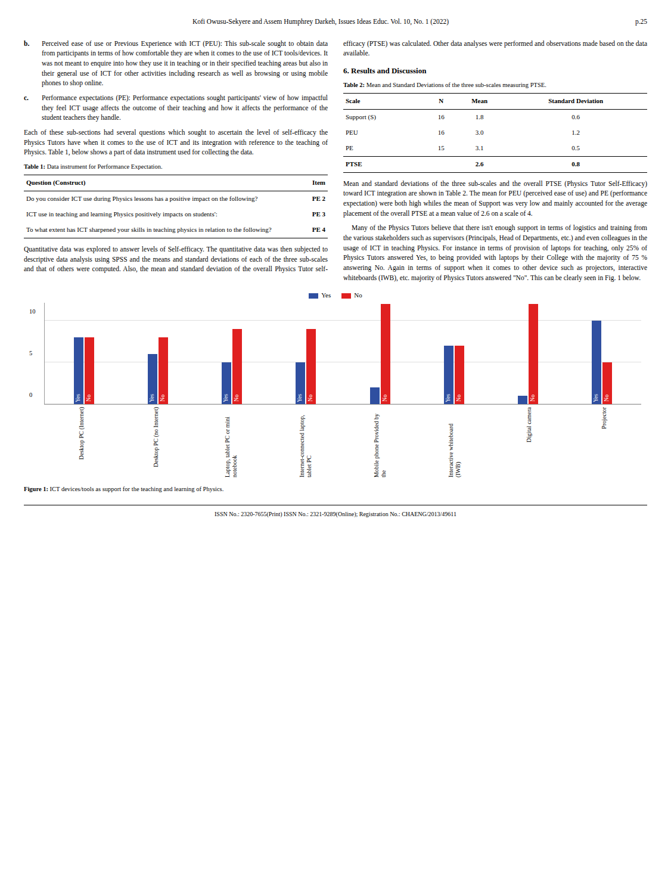Kofi Owusu-Sekyere and Assem Humphrey Darkeh, Issues Ideas Educ. Vol. 10, No. 1 (2022)
p.25
b. Perceived ease of use or Previous Experience with ICT (PEU): This sub-scale sought to obtain data from participants in terms of how comfortable they are when it comes to the use of ICT tools/devices. It was not meant to enquire into how they use it in teaching or in their specified teaching areas but also in their general use of ICT for other activities including research as well as browsing or using mobile phones to shop online.
c. Performance expectations (PE): Performance expectations sought participants' view of how impactful they feel ICT usage affects the outcome of their teaching and how it affects the performance of the student teachers they handle.
Each of these sub-sections had several questions which sought to ascertain the level of self-efficacy the Physics Tutors have when it comes to the use of ICT and its integration with reference to the teaching of Physics. Table 1, below shows a part of data instrument used for collecting the data.
Table 1: Data instrument for Performance Expectation.
| Question (Construct) | Item |
| --- | --- |
| Do you consider ICT use during Physics lessons has a positive impact on the following? | PE 2 |
| ICT use in teaching and learning Physics positively impacts on students': | PE 3 |
| To what extent has ICT sharpened your skills in teaching physics in relation to the following? | PE 4 |
Quantitative data was explored to answer levels of Self-efficacy. The quantitative data was then subjected to descriptive data analysis using SPSS and the means and standard deviations of each of the three sub-scales and that of others were computed. Also, the mean and standard deviation of the overall Physics Tutor self-efficacy (PTSE) was calculated. Other data analyses were performed and observations made based on the data available.
6. Results and Discussion
Table 2: Mean and Standard Deviations of the three sub-scales measuring PTSE.
| Scale | N | Mean | Standard Deviation |
| --- | --- | --- | --- |
| Support (S) | 16 | 1.8 | 0.6 |
| PEU | 16 | 3.0 | 1.2 |
| PE | 15 | 3.1 | 0.5 |
| PTSE | | 2.6 | 0.8 |
Mean and standard deviations of the three sub-scales and the overall PTSE (Physics Tutor Self-Efficacy) toward ICT integration are shown in Table 2. The mean for PEU (perceived ease of use) and PE (performance expectation) were both high whiles the mean of Support was very low and mainly accounted for the average placement of the overall PTSE at a mean value of 2.6 on a scale of 4.
Many of the Physics Tutors believe that there isn't enough support in terms of logistics and training from the various stakeholders such as supervisors (Principals, Head of Departments, etc.) and even colleagues in the usage of ICT in teaching Physics. For instance in terms of provision of laptops for teaching, only 25% of Physics Tutors answered Yes, to being provided with laptops by their College with the majority of 75 % answering No. Again in terms of support when it comes to other device such as projectors, interactive whiteboards (IWB), etc. majority of Physics Tutors answered "No". This can be clearly seen in Fig. 1 below.
Yes
No
0 5 10
Yes
No
Yes
No
Yes
No
Yes
No
No
Yes
No
No
Yes
No
Desktop PC (Internet)
Desktop PC (no Internet)
Laptop, tablet PC or mini notebook
Internet-connected laptop, tablet PC
Mobile phone Provided by the
Interactive whiteboard (IWB)
Digital camera
Projector
Figure 1: ICT devices/tools as support for the teaching and learning of Physics.
ISSN No.: 2320-7655(Print) ISSN No.: 2321-9289(Online); Registration No.: CHAENG/2013/49611